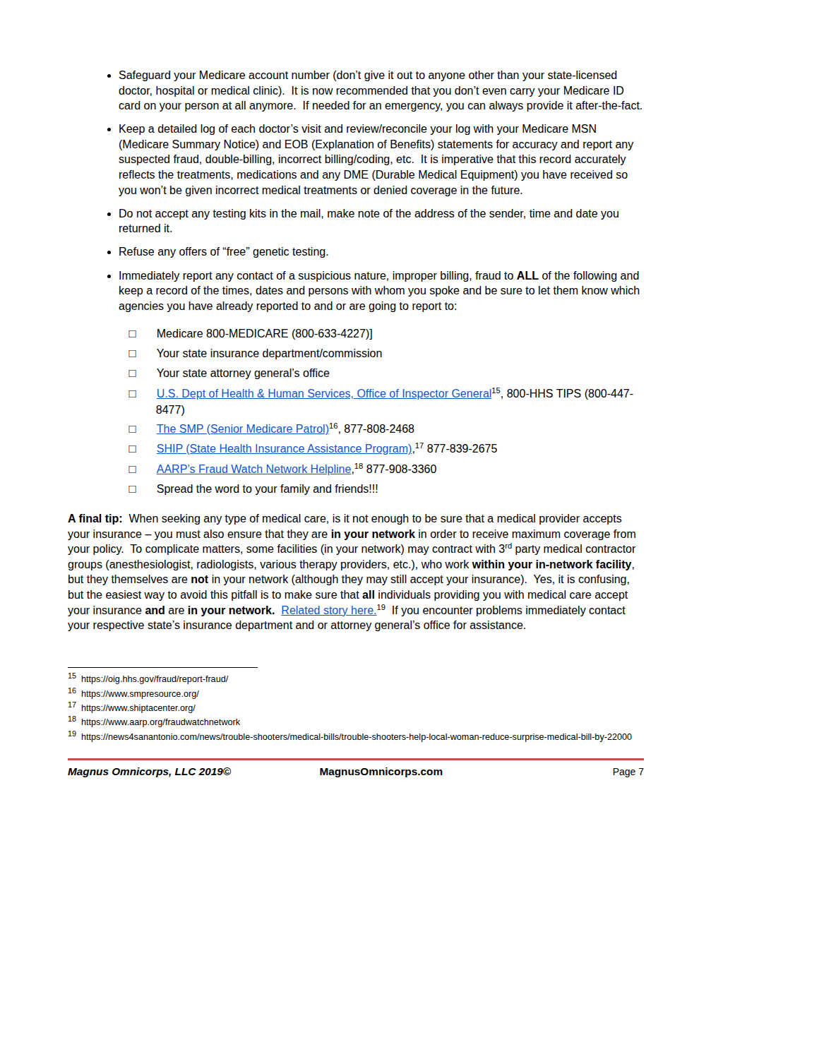Safeguard your Medicare account number (don’t give it out to anyone other than your state-licensed doctor, hospital or medical clinic). It is now recommended that you don’t even carry your Medicare ID card on your person at all anymore. If needed for an emergency, you can always provide it after-the-fact.
Keep a detailed log of each doctor’s visit and review/reconcile your log with your Medicare MSN (Medicare Summary Notice) and EOB (Explanation of Benefits) statements for accuracy and report any suspected fraud, double-billing, incorrect billing/coding, etc. It is imperative that this record accurately reflects the treatments, medications and any DME (Durable Medical Equipment) you have received so you won’t be given incorrect medical treatments or denied coverage in the future.
Do not accept any testing kits in the mail, make note of the address of the sender, time and date you returned it.
Refuse any offers of “free” genetic testing.
Immediately report any contact of a suspicious nature, improper billing, fraud to ALL of the following and keep a record of the times, dates and persons with whom you spoke and be sure to let them know which agencies you have already reported to and or are going to report to:
Medicare 800-MEDICARE (800-633-4227)]
Your state insurance department/commission
Your state attorney general’s office
U.S. Dept of Health & Human Services, Office of Inspector General15, 800-HHS TIPS (800-447-8477)
The SMP (Senior Medicare Patrol)16, 877-808-2468
SHIP (State Health Insurance Assistance Program),17 877-839-2675
AARP’s Fraud Watch Network Helpline,18 877-908-3360
Spread the word to your family and friends!!!
A final tip: When seeking any type of medical care, is it not enough to be sure that a medical provider accepts your insurance – you must also ensure that they are in your network in order to receive maximum coverage from your policy. To complicate matters, some facilities (in your network) may contract with 3rd party medical contractor groups (anesthesiologist, radiologists, various therapy providers, etc.), who work within your in-network facility, but they themselves are not in your network (although they may still accept your insurance). Yes, it is confusing, but the easiest way to avoid this pitfall is to make sure that all individuals providing you with medical care accept your insurance and are in your network. Related story here.19 If you encounter problems immediately contact your respective state’s insurance department and or attorney general’s office for assistance.
15 https://oig.hhs.gov/fraud/report-fraud/
16 https://www.smpresource.org/
17 https://www.shiptacenter.org/
18 https://www.aarp.org/fraudwatchnetwork
19 https://news4sanantonio.com/news/trouble-shooters/medical-bills/trouble-shooters-help-local-woman-reduce-surprise-medical-bill-by-22000
Magnus Omnicorps, LLC 2019© MagnusOmnicorps.com Page 7